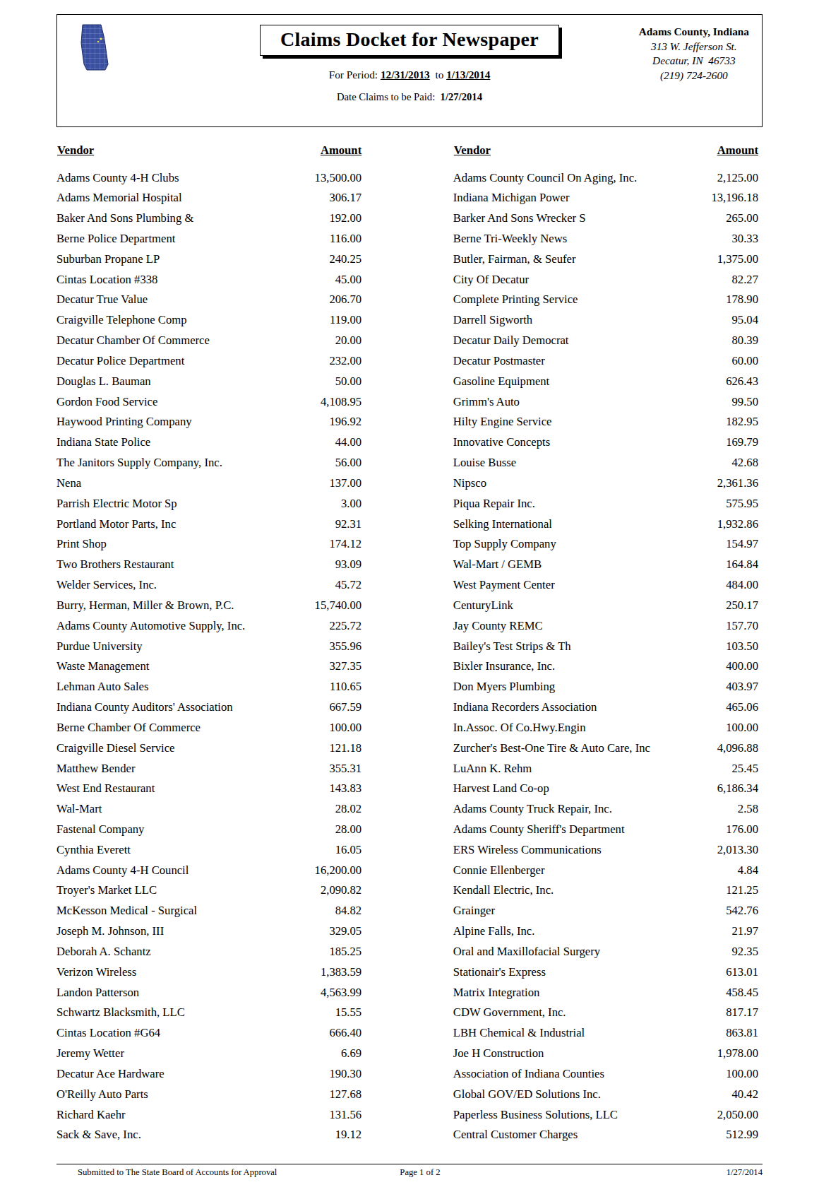Claims Docket for Newspaper
Adams County, Indiana
313 W. Jefferson St.
Decatur, IN 46733
(219) 724-2600
For Period: 12/31/2013 to 1/13/2014
Date Claims to be Paid: 1/27/2014
| Vendor | Amount | | Vendor | Amount |
| --- | --- | --- | --- | --- |
| Adams County 4-H Clubs | 13,500.00 | | Adams County Council On Aging, Inc. | 2,125.00 |
| Adams Memorial Hospital | 306.17 | | Indiana Michigan Power | 13,196.18 |
| Baker And Sons Plumbing & | 192.00 | | Barker And Sons Wrecker S | 265.00 |
| Berne Police Department | 116.00 | | Berne Tri-Weekly News | 30.33 |
| Suburban Propane LP | 240.25 | | Butler, Fairman, & Seufer | 1,375.00 |
| Cintas Location #338 | 45.00 | | City Of Decatur | 82.27 |
| Decatur True Value | 206.70 | | Complete Printing Service | 178.90 |
| Craigville Telephone Comp | 119.00 | | Darrell Sigworth | 95.04 |
| Decatur Chamber Of Commerce | 20.00 | | Decatur Daily Democrat | 80.39 |
| Decatur Police Department | 232.00 | | Decatur Postmaster | 60.00 |
| Douglas L. Bauman | 50.00 | | Gasoline Equipment | 626.43 |
| Gordon Food Service | 4,108.95 | | Grimm's Auto | 99.50 |
| Haywood Printing Company | 196.92 | | Hilty Engine Service | 182.95 |
| Indiana State Police | 44.00 | | Innovative Concepts | 169.79 |
| The Janitors Supply Company, Inc. | 56.00 | | Louise Busse | 42.68 |
| Nena | 137.00 | | Nipsco | 2,361.36 |
| Parrish Electric Motor Sp | 3.00 | | Piqua Repair Inc. | 575.95 |
| Portland Motor Parts, Inc | 92.31 | | Selking International | 1,932.86 |
| Print Shop | 174.12 | | Top Supply Company | 154.97 |
| Two Brothers Restaurant | 93.09 | | Wal-Mart / GEMB | 164.84 |
| Welder Services, Inc. | 45.72 | | West Payment Center | 484.00 |
| Burry, Herman, Miller & Brown, P.C. | 15,740.00 | | CenturyLink | 250.17 |
| Adams County Automotive Supply, Inc. | 225.72 | | Jay County REMC | 157.70 |
| Purdue University | 355.96 | | Bailey's Test Strips & Th | 103.50 |
| Waste Management | 327.35 | | Bixler Insurance, Inc. | 400.00 |
| Lehman Auto Sales | 110.65 | | Don Myers Plumbing | 403.97 |
| Indiana County Auditors' Association | 667.59 | | Indiana Recorders Association | 465.06 |
| Berne Chamber Of Commerce | 100.00 | | In.Assoc. Of Co.Hwy.Engin | 100.00 |
| Craigville Diesel Service | 121.18 | | Zurcher's Best-One Tire & Auto Care, Inc | 4,096.88 |
| Matthew Bender | 355.31 | | LuAnn K. Rehm | 25.45 |
| West End Restaurant | 143.83 | | Harvest Land Co-op | 6,186.34 |
| Wal-Mart | 28.02 | | Adams County Truck Repair, Inc. | 2.58 |
| Fastenal Company | 28.00 | | Adams County Sheriff's Department | 176.00 |
| Cynthia Everett | 16.05 | | ERS Wireless Communications | 2,013.30 |
| Adams County 4-H Council | 16,200.00 | | Connie Ellenberger | 4.84 |
| Troyer's Market LLC | 2,090.82 | | Kendall Electric, Inc. | 121.25 |
| McKesson Medical - Surgical | 84.82 | | Grainger | 542.76 |
| Joseph M. Johnson, III | 329.05 | | Alpine Falls, Inc. | 21.97 |
| Deborah A. Schantz | 185.25 | | Oral and Maxillofacial Surgery | 92.35 |
| Verizon Wireless | 1,383.59 | | Stationair's Express | 613.01 |
| Landon Patterson | 4,563.99 | | Matrix Integration | 458.45 |
| Schwartz Blacksmith, LLC | 15.55 | | CDW Government, Inc. | 817.17 |
| Cintas Location #G64 | 666.40 | | LBH Chemical & Industrial | 863.81 |
| Jeremy Wetter | 6.69 | | Joe H Construction | 1,978.00 |
| Decatur Ace Hardware | 190.30 | | Association of Indiana Counties | 100.00 |
| O'Reilly Auto Parts | 127.68 | | Global GOV/ED Solutions Inc. | 40.42 |
| Richard Kaehr | 131.56 | | Paperless Business Solutions, LLC | 2,050.00 |
| Sack & Save, Inc. | 19.12 | | Central Customer Charges | 512.99 |
Submitted to The State Board of Accounts for Approval
Page 1 of 2
1/27/2014